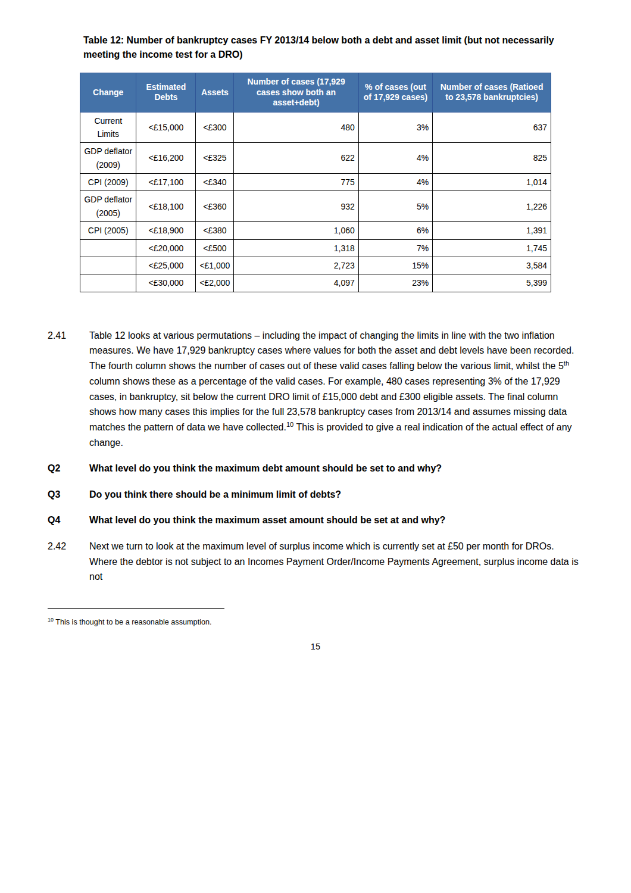Table 12: Number of bankruptcy cases FY 2013/14 below both a debt and asset limit (but not necessarily meeting the income test for a DRO)
| Change | Estimated Debts | Assets | Number of cases (17,929 cases show both an asset+debt) | % of cases (out of 17,929 cases) | Number of cases (Ratioed to 23,578 bankruptcies) |
| --- | --- | --- | --- | --- | --- |
| Current Limits | <£15,000 | <£300 | 480 | 3% | 637 |
| GDP deflator (2009) | <£16,200 | <£325 | 622 | 4% | 825 |
| CPI (2009) | <£17,100 | <£340 | 775 | 4% | 1,014 |
| GDP deflator (2005) | <£18,100 | <£360 | 932 | 5% | 1,226 |
| CPI (2005) | <£18,900 | <£380 | 1,060 | 6% | 1,391 |
| | <£20,000 | <£500 | 1,318 | 7% | 1,745 |
| | <£25,000 | <£1,000 | 2,723 | 15% | 3,584 |
| | <£30,000 | <£2,000 | 4,097 | 23% | 5,399 |
2.41 Table 12 looks at various permutations – including the impact of changing the limits in line with the two inflation measures. We have 17,929 bankruptcy cases where values for both the asset and debt levels have been recorded. The fourth column shows the number of cases out of these valid cases falling below the various limit, whilst the 5th column shows these as a percentage of the valid cases. For example, 480 cases representing 3% of the 17,929 cases, in bankruptcy, sit below the current DRO limit of £15,000 debt and £300 eligible assets. The final column shows how many cases this implies for the full 23,578 bankruptcy cases from 2013/14 and assumes missing data matches the pattern of data we have collected.10 This is provided to give a real indication of the actual effect of any change.
Q2 What level do you think the maximum debt amount should be set to and why?
Q3 Do you think there should be a minimum limit of debts?
Q4 What level do you think the maximum asset amount should be set at and why?
2.42 Next we turn to look at the maximum level of surplus income which is currently set at £50 per month for DROs. Where the debtor is not subject to an Incomes Payment Order/Income Payments Agreement, surplus income data is not
10 This is thought to be a reasonable assumption.
15